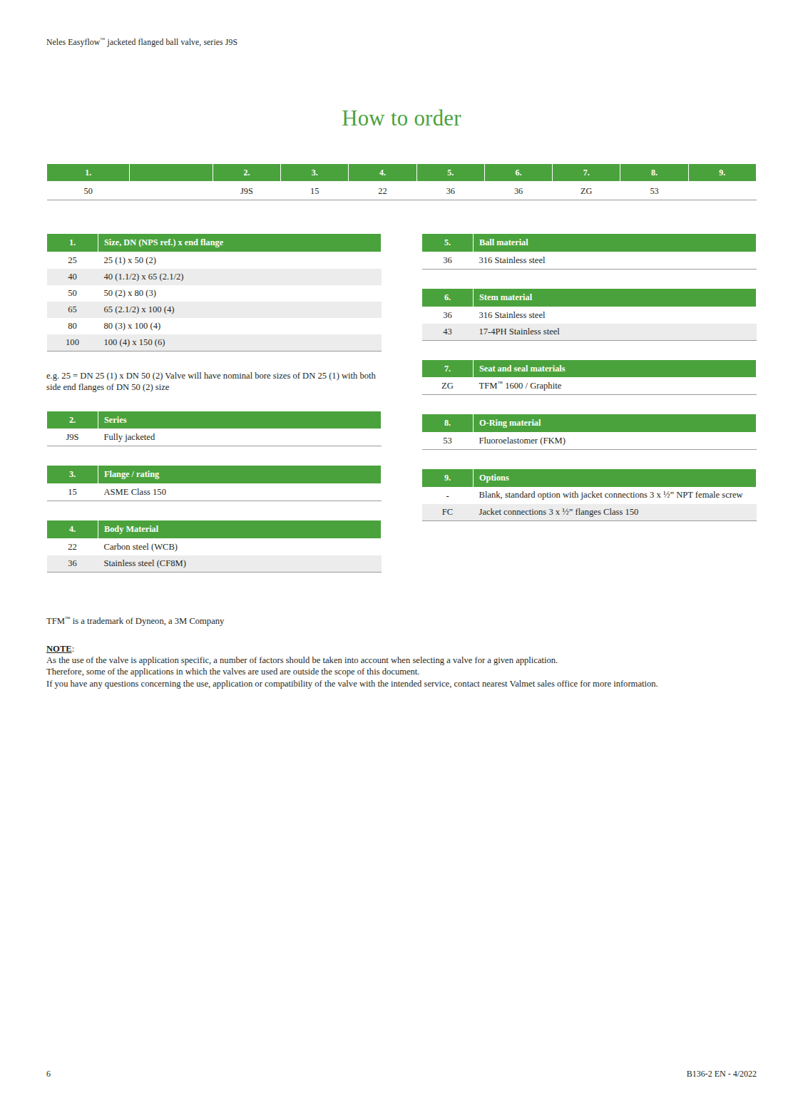Neles Easyflow™ jacketed flanged ball valve, series J9S
How to order
| 1. | | 2. | 3. | 4. | 5. | 6. | 7. | 8. | 9. |
| --- | --- | --- | --- | --- | --- | --- | --- | --- | --- |
| 50 | | J9S | 15 | 22 | 36 | 36 | ZG | 53 | |
| 1. | Size, DN (NPS ref.) x end flange |
| --- | --- |
| 25 | 25 (1) x 50 (2) |
| 40 | 40 (1.1/2) x 65 (2.1/2) |
| 50 | 50 (2) x 80 (3) |
| 65 | 65 (2.1/2) x 100 (4) |
| 80 | 80 (3) x 100 (4) |
| 100 | 100 (4) x 150 (6) |
e.g. 25 = DN 25 (1) x DN 50 (2) Valve will have nominal bore sizes of DN 25 (1) with both side end flanges of DN 50 (2) size
| 2. | Series |
| --- | --- |
| J9S | Fully jacketed |
| 3. | Flange / rating |
| --- | --- |
| 15 | ASME Class 150 |
| 4. | Body Material |
| --- | --- |
| 22 | Carbon steel (WCB) |
| 36 | Stainless steel (CF8M) |
| 5. | Ball material |
| --- | --- |
| 36 | 316 Stainless steel |
| 6. | Stem material |
| --- | --- |
| 36 | 316 Stainless steel |
| 43 | 17-4PH Stainless steel |
| 7. | Seat and seal materials |
| --- | --- |
| ZG | TFM ™ 1600 / Graphite |
| 8. | O-Ring material |
| --- | --- |
| 53 | Fluoroelastomer (FKM) |
| 9. | Options |
| --- | --- |
| - | Blank, standard option with jacket connections 3 x ½” NPT female screw |
| FC | Jacket connections 3 x ½” flanges Class 150 |
TFM™ is a trademark of Dyneon, a 3M Company
NOTE:
As the use of the valve is application specific, a number of factors should be taken into account when selecting a valve for a given application.
Therefore, some of the applications in which the valves are used are outside the scope of this document.
If you have any questions concerning the use, application or compatibility of the valve with the intended service, contact nearest Valmet sales office for more information.
6 B136-2 EN - 4/2022